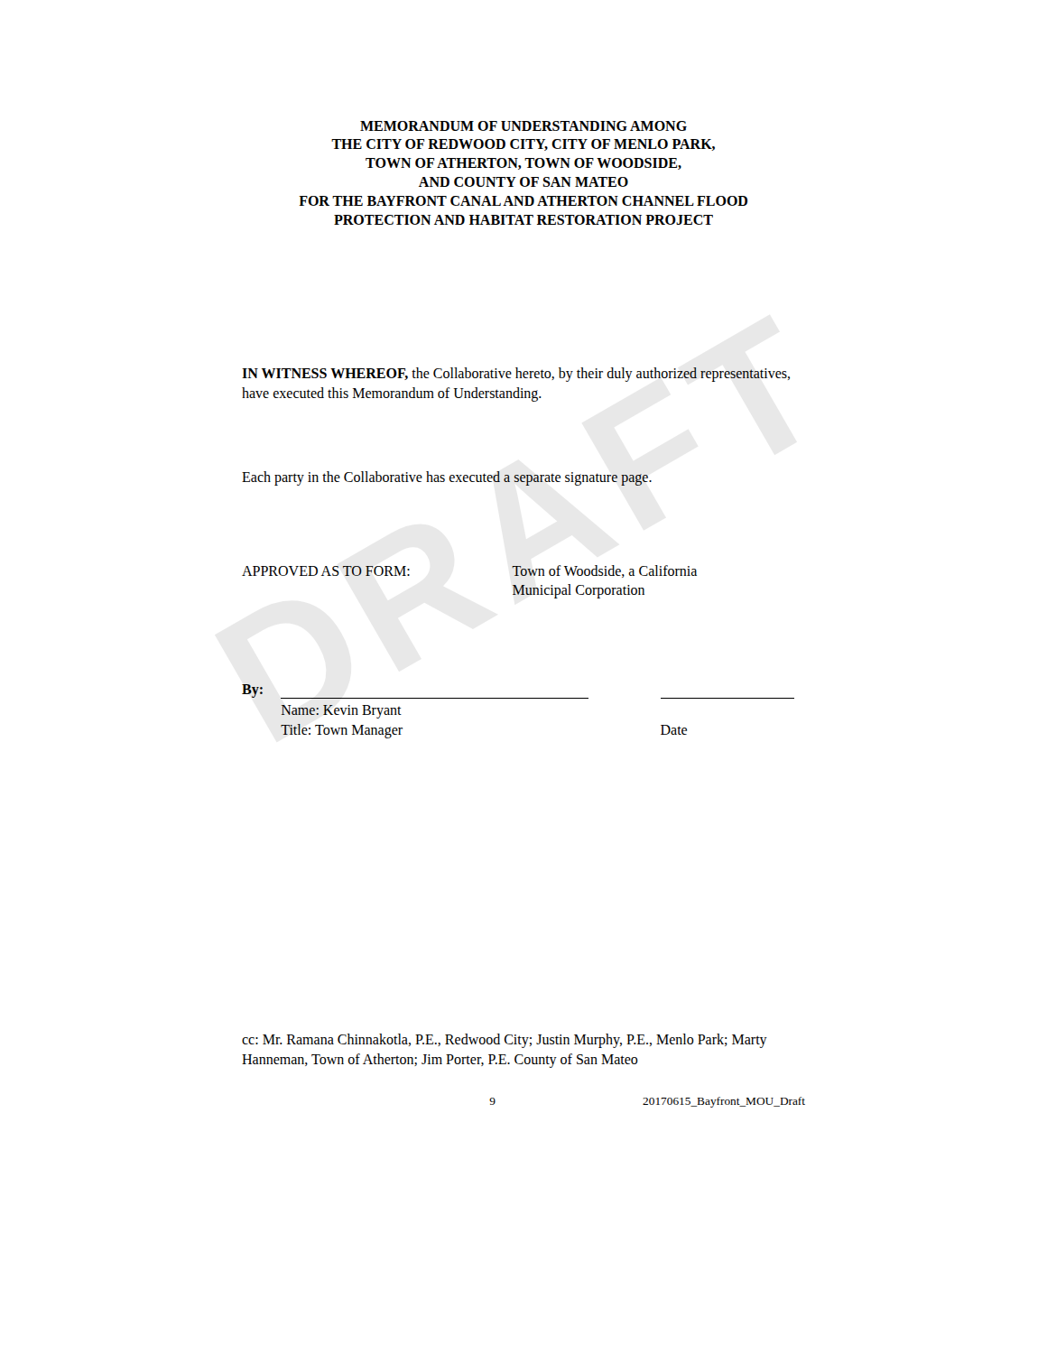DRAFT
Memorandum of Understanding Among
the City of Redwood City, City of Menlo Park,
Town of Atherton, Town of Woodside,
and County of San Mateo
for the Bayfront Canal and Atherton Channel Flood
Protection and Habitat Restoration Project
IN WITNESS WHEREOF, the Collaborative hereto, by their duly authorized representatives, have executed this Memorandum of Understanding.
Each party in the Collaborative has executed a separate signature page.
| APPROVED AS TO FORM: | Town of Woodside, a California Municipal Corporation |
| By: | | | |
| | Name: Kevin Bryant Title: Town Manager | | Date |
cc: Mr. Ramana Chinnakotla, P.E., Redwood City; Justin Murphy, P.E., Menlo Park; Marty Hanneman, Town of Atherton; Jim Porter, P.E. County of San Mateo
| | 9 | 20170615_Bayfront_MOU_Draft |